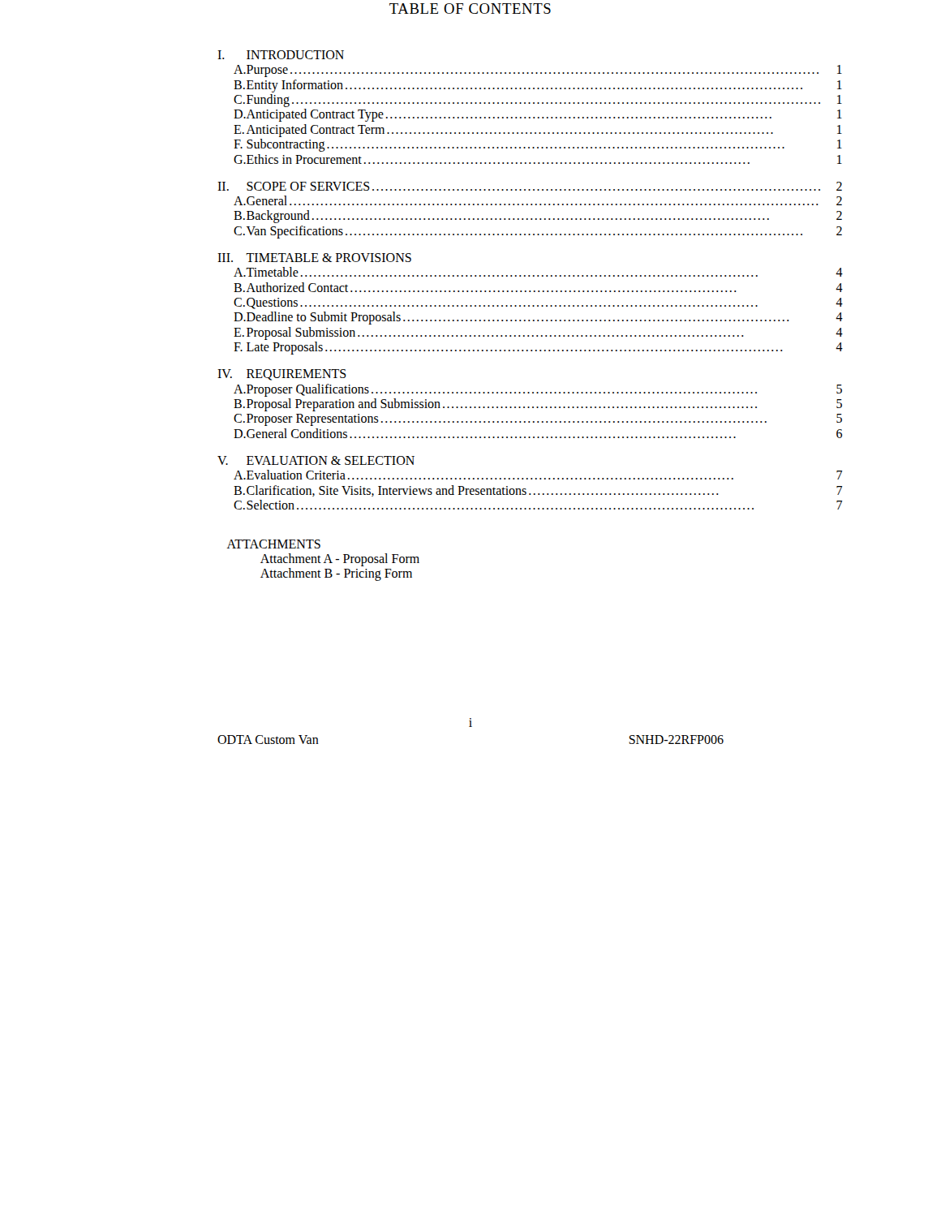TABLE OF CONTENTS
| I. | | INTRODUCTION |
| | A. | Purpose ....................................................................................................................... 1 |
| | B. | Entity Information ....................................................................................................... 1 |
| | C. | Funding ....................................................................................................................... 1 |
| | D. | Anticipated Contract Type ....................................................................................... 1 |
| | E. | Anticipated Contract Term ....................................................................................... 1 |
| | F. | Subcontracting ....................................................................................................... 1 |
| | G. | Ethics in Procurement ....................................................................................... 1 |
| II. | | SCOPE OF SERVICES ....................................................................................................... 2 |
| | A. | General ....................................................................................................................... 2 |
| | B. | Background ....................................................................................................... 2 |
| | C. | Van Specifications ....................................................................................................... 2 |
| III. | | TIMETABLE & PROVISIONS |
| | A. | Timetable ....................................................................................................... 4 |
| | B. | Authorized Contact ....................................................................................... 4 |
| | C. | Questions ....................................................................................................... 4 |
| | D. | Deadline to Submit Proposals ....................................................................................... 4 |
| | E. | Proposal Submission ....................................................................................... 4 |
| | F. | Late Proposals ....................................................................................................... 4 |
| IV. | | REQUIREMENTS |
| | A. | Proposer Qualifications ....................................................................................... 5 |
| | B. | Proposal Preparation and Submission ....................................................................... 5 |
| | C. | Proposer Representations ....................................................................................... 5 |
| | D. | General Conditions ....................................................................................... 6 |
| V. | | EVALUATION & SELECTION |
| | A. | Evaluation Criteria ....................................................................................... 7 |
| | B. | Clarification, Site Visits, Interviews and Presentations ........................................... 7 |
| | C. | Selection ....................................................................................................... 7 |
ATTACHMENTS
Attachment A - Proposal Form
Attachment B - Pricing Form
i
ODTA Custom Van SNHD-22RFP006